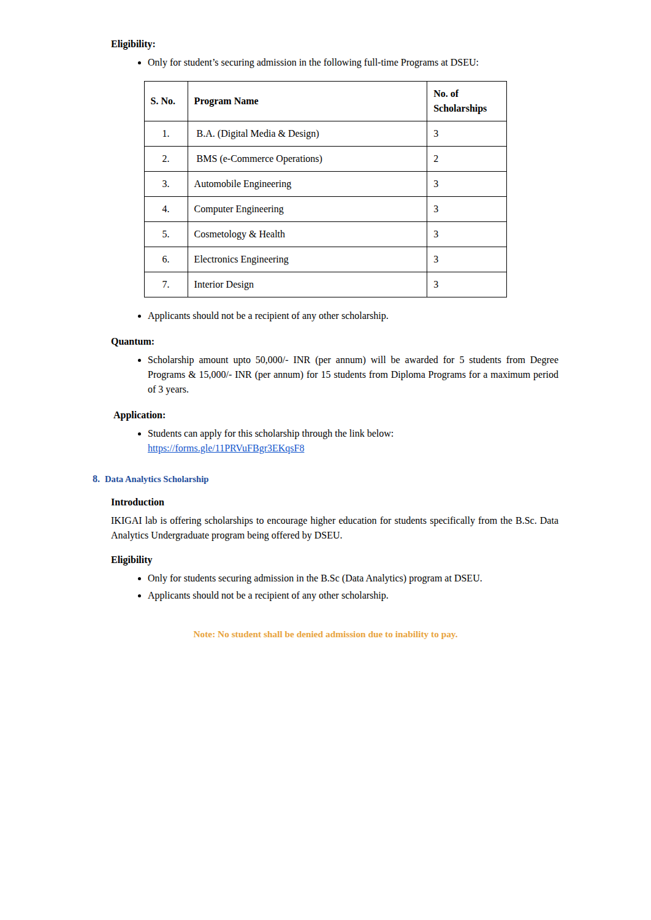Eligibility:
Only for student’s securing admission in the following full-time Programs at DSEU:
| S. No. | Program Name | No. of Scholarships |
| --- | --- | --- |
| 1. | B.A. (Digital Media & Design) | 3 |
| 2. | BMS (e-Commerce Operations) | 2 |
| 3. | Automobile Engineering | 3 |
| 4. | Computer Engineering | 3 |
| 5. | Cosmetology & Health | 3 |
| 6. | Electronics Engineering | 3 |
| 7. | Interior Design | 3 |
Applicants should not be a recipient of any other scholarship.
Quantum:
Scholarship amount upto 50,000/- INR (per annum) will be awarded for 5 students from Degree Programs & 15,000/- INR (per annum) for 15 students from Diploma Programs for a maximum period of 3 years.
Application:
Students can apply for this scholarship through the link below:
https://forms.gle/11PRVuFBgr3EKqsF8
8. Data Analytics Scholarship
Introduction
IKIGAI lab is offering scholarships to encourage higher education for students specifically from the B.Sc. Data Analytics Undergraduate program being offered by DSEU.
Eligibility
Only for students securing admission in the B.Sc (Data Analytics) program at DSEU.
Applicants should not be a recipient of any other scholarship.
Note: No student shall be denied admission due to inability to pay.